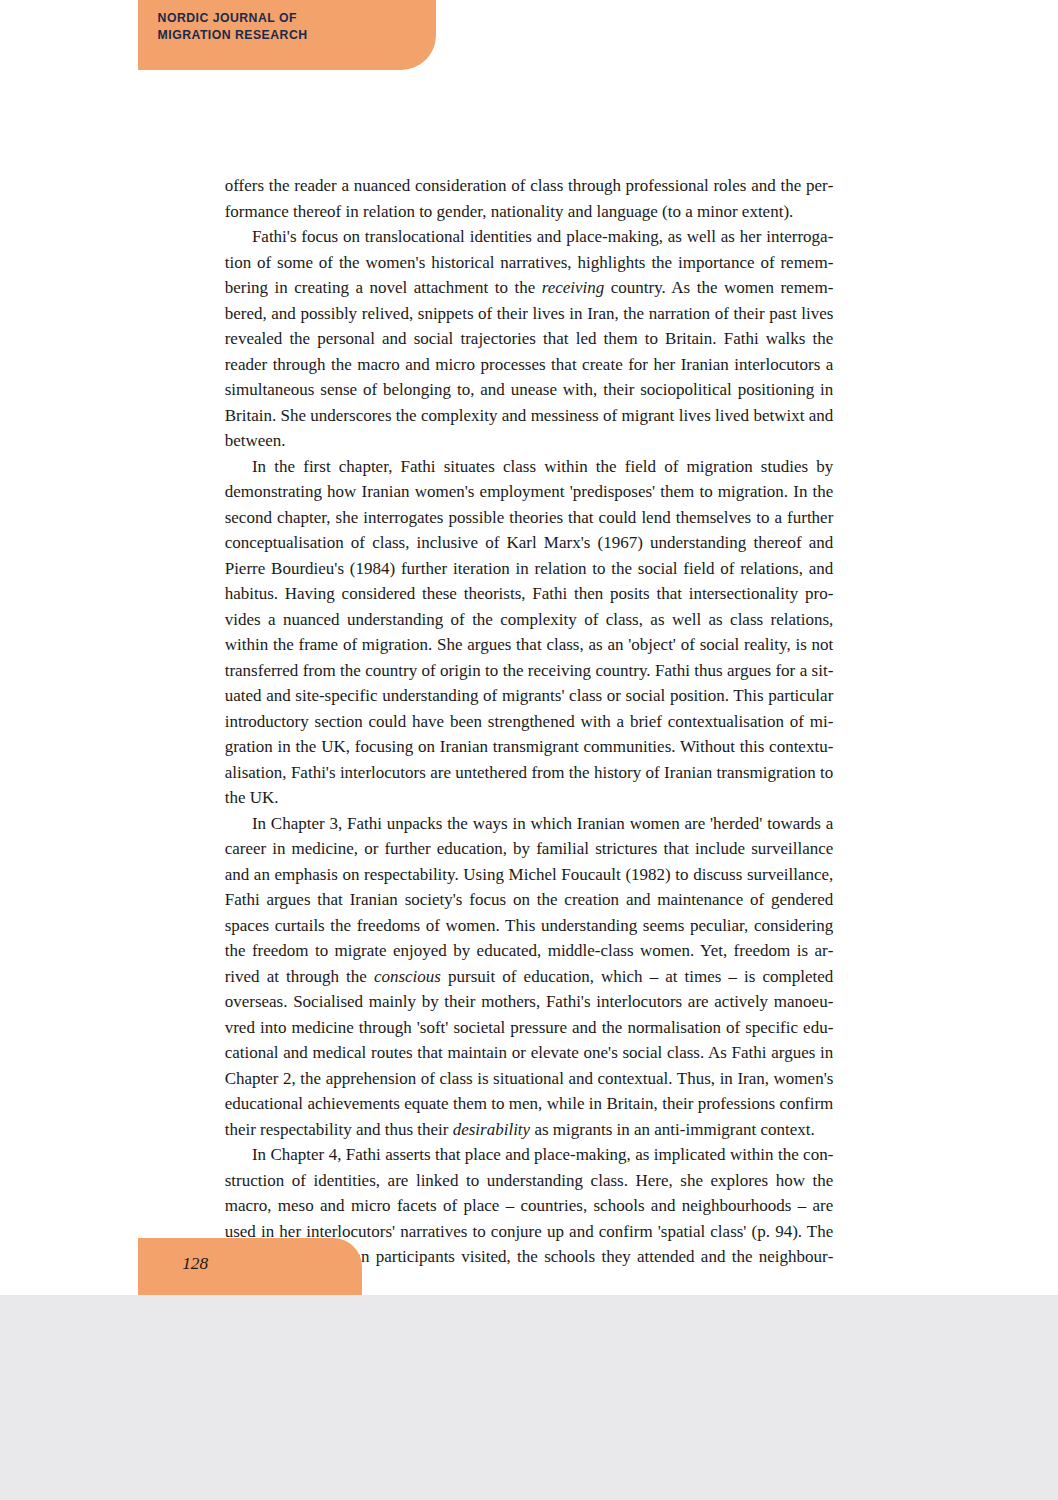Nordic Journal of
Migration Research
offers the reader a nuanced consideration of class through professional roles and the performance thereof in relation to gender, nationality and language (to a minor extent).
Fathi's focus on translocational identities and place-making, as well as her interrogation of some of the women's historical narratives, highlights the importance of remembering in creating a novel attachment to the receiving country. As the women remembered, and possibly relived, snippets of their lives in Iran, the narration of their past lives revealed the personal and social trajectories that led them to Britain. Fathi walks the reader through the macro and micro processes that create for her Iranian interlocutors a simultaneous sense of belonging to, and unease with, their sociopolitical positioning in Britain. She underscores the complexity and messiness of migrant lives lived betwixt and between.
In the first chapter, Fathi situates class within the field of migration studies by demonstrating how Iranian women's employment 'predisposes' them to migration. In the second chapter, she interrogates possible theories that could lend themselves to a further conceptualisation of class, inclusive of Karl Marx's (1967) understanding thereof and Pierre Bourdieu's (1984) further iteration in relation to the social field of relations, and habitus. Having considered these theorists, Fathi then posits that intersectionality provides a nuanced understanding of the complexity of class, as well as class relations, within the frame of migration. She argues that class, as an 'object' of social reality, is not transferred from the country of origin to the receiving country. Fathi thus argues for a situated and site-specific understanding of migrants' class or social position. This particular introductory section could have been strengthened with a brief contextualisation of migration in the UK, focusing on Iranian transmigrant communities. Without this contextualisation, Fathi's interlocutors are untethered from the history of Iranian transmigration to the UK.
In Chapter 3, Fathi unpacks the ways in which Iranian women are 'herded' towards a career in medicine, or further education, by familial strictures that include surveillance and an emphasis on respectability. Using Michel Foucault (1982) to discuss surveillance, Fathi argues that Iranian society's focus on the creation and maintenance of gendered spaces curtails the freedoms of women. This understanding seems peculiar, considering the freedom to migrate enjoyed by educated, middle-class women. Yet, freedom is arrived at through the conscious pursuit of education, which – at times – is completed overseas. Socialised mainly by their mothers, Fathi's interlocutors are actively manoeuvred into medicine through 'soft' societal pressure and the normalisation of specific educational and medical routes that maintain or elevate one's social class. As Fathi argues in Chapter 2, the apprehension of class is situational and contextual. Thus, in Iran, women's educational achievements equate them to men, while in Britain, their professions confirm their respectability and thus their desirability as migrants in an anti-immigrant context.
In Chapter 4, Fathi asserts that place and place-making, as implicated within the construction of identities, are linked to understanding class. Here, she explores how the macro, meso and micro facets of place – countries, schools and neighbourhoods – are used in her interlocutors' narratives to conjure up and confirm 'spatial class' (p. 94). The countries her Iranian participants visited, the schools they attended and the neighbourhoods in
128